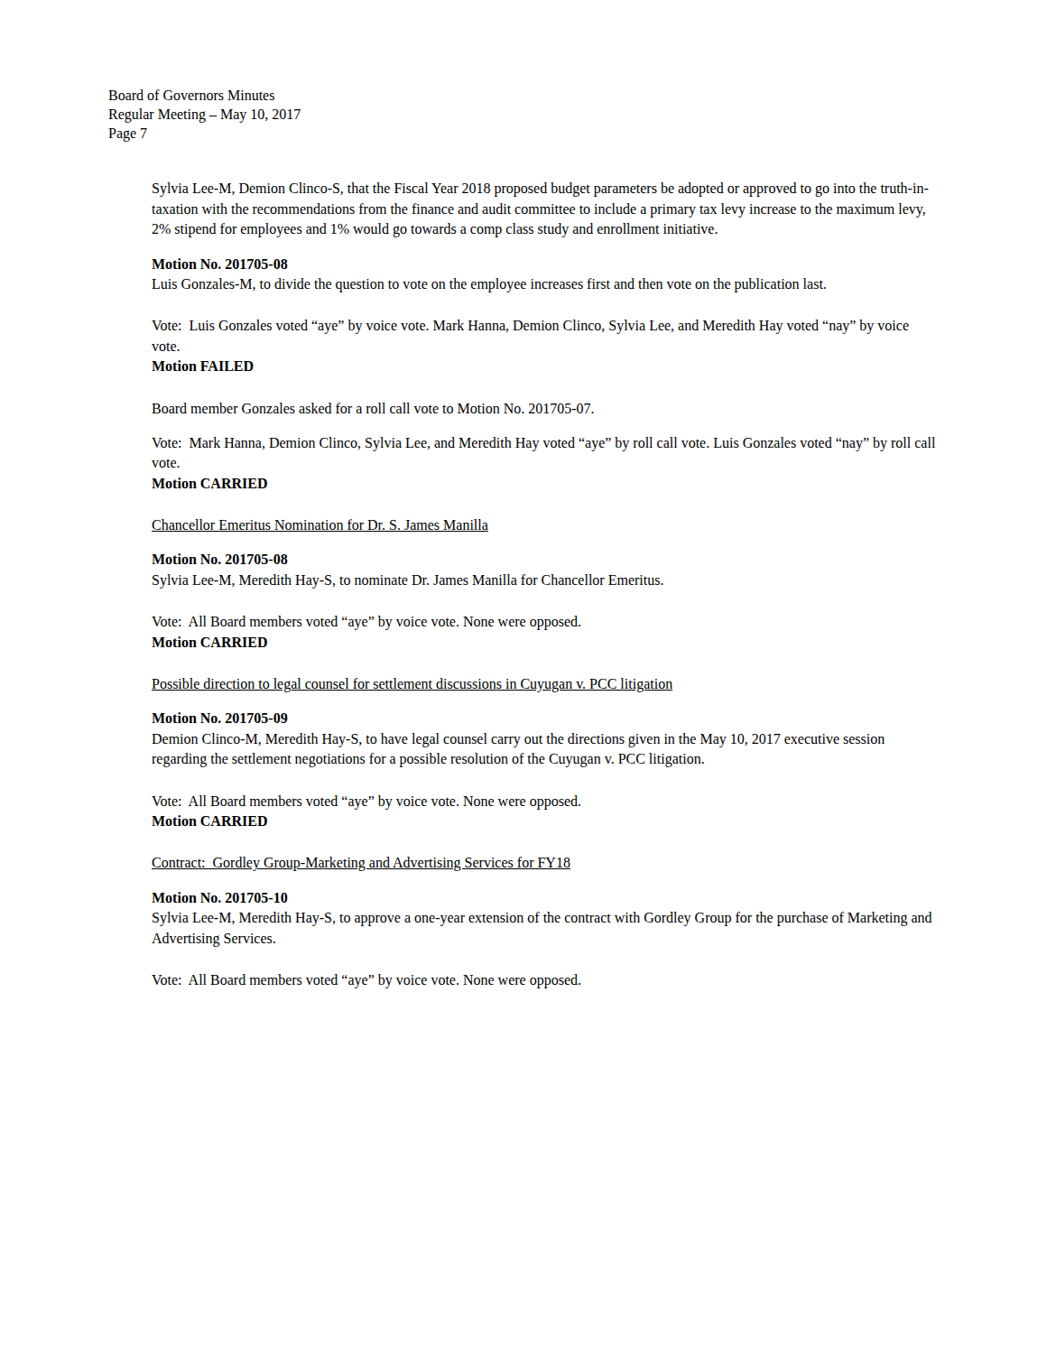Board of Governors Minutes
Regular Meeting – May 10, 2017
Page 7
Sylvia Lee-M, Demion Clinco-S, that the Fiscal Year 2018 proposed budget parameters be adopted or approved to go into the truth-in-taxation with the recommendations from the finance and audit committee to include a primary tax levy increase to the maximum levy, 2% stipend for employees and 1% would go towards a comp class study and enrollment initiative.
Motion No. 201705-08
Luis Gonzales-M, to divide the question to vote on the employee increases first and then vote on the publication last.
Vote: Luis Gonzales voted “aye” by voice vote. Mark Hanna, Demion Clinco, Sylvia Lee, and Meredith Hay voted “nay” by voice vote.
Motion FAILED
Board member Gonzales asked for a roll call vote to Motion No. 201705-07.
Vote: Mark Hanna, Demion Clinco, Sylvia Lee, and Meredith Hay voted “aye” by roll call vote. Luis Gonzales voted “nay” by roll call vote.
Motion CARRIED
Chancellor Emeritus Nomination for Dr. S. James Manilla
Motion No. 201705-08
Sylvia Lee-M, Meredith Hay-S, to nominate Dr. James Manilla for Chancellor Emeritus.
Vote: All Board members voted “aye” by voice vote. None were opposed.
Motion CARRIED
Possible direction to legal counsel for settlement discussions in Cuyugan v. PCC litigation
Motion No. 201705-09
Demion Clinco-M, Meredith Hay-S, to have legal counsel carry out the directions given in the May 10, 2017 executive session regarding the settlement negotiations for a possible resolution of the Cuyugan v. PCC litigation.
Vote: All Board members voted “aye” by voice vote. None were opposed.
Motion CARRIED
Contract: Gordley Group-Marketing and Advertising Services for FY18
Motion No. 201705-10
Sylvia Lee-M, Meredith Hay-S, to approve a one-year extension of the contract with Gordley Group for the purchase of Marketing and Advertising Services.
Vote: All Board members voted “aye” by voice vote. None were opposed.